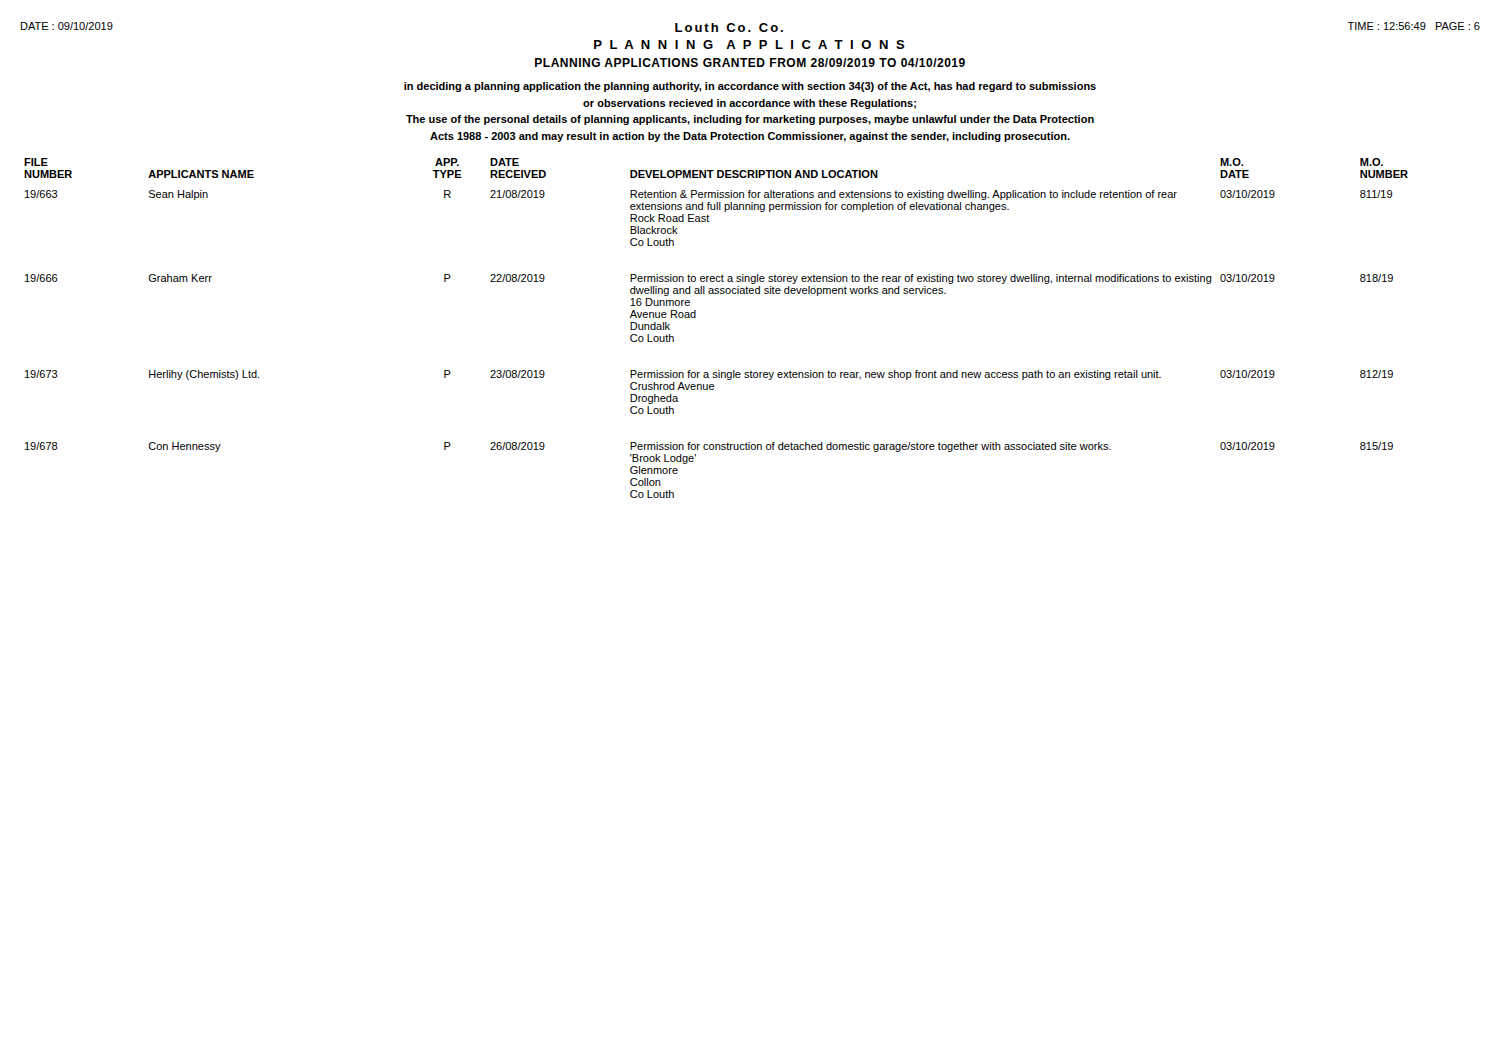DATE : 09/10/2019 Louth Co. Co. TIME : 12:56:49 PAGE : 6
P L A N N I N G A P P L I C A T I O N S
PLANNING APPLICATIONS GRANTED FROM 28/09/2019 TO 04/10/2019
in deciding a planning application the planning authority, in accordance with section 34(3) of the Act, has had regard to submissions
or observations recieved in accordance with these Regulations;
The use of the personal details of planning applicants, including for marketing purposes, maybe unlawful under the Data Protection
Acts 1988 - 2003 and may result in action by the Data Protection Commissioner, against the sender, including prosecution.
| FILE NUMBER | APPLICANTS NAME | APP. TYPE | DATE RECEIVED | DEVELOPMENT DESCRIPTION AND LOCATION | M.O. DATE | M.O. NUMBER |
| --- | --- | --- | --- | --- | --- | --- |
| 19/663 | Sean Halpin | R | 21/08/2019 | Retention & Permission for alterations and extensions to existing dwelling. Application to include retention of rear extensions and full planning permission for completion of elevational changes. Rock Road East Blackrock Co Louth | 03/10/2019 | 811/19 |
| 19/666 | Graham Kerr | P | 22/08/2019 | Permission to erect a single storey extension to the rear of existing two storey dwelling, internal modifications to existing dwelling and all associated site development works and services. 16 Dunmore Avenue Road Dundalk Co Louth | 03/10/2019 | 818/19 |
| 19/673 | Herlihy (Chemists) Ltd. | P | 23/08/2019 | Permission for a single storey extension to rear, new shop front and new access path to an existing retail unit. Crushrod Avenue Drogheda Co Louth | 03/10/2019 | 812/19 |
| 19/678 | Con Hennessy | P | 26/08/2019 | Permission for construction of detached domestic garage/store together with associated site works. 'Brook Lodge' Glenmore Collon Co Louth | 03/10/2019 | 815/19 |